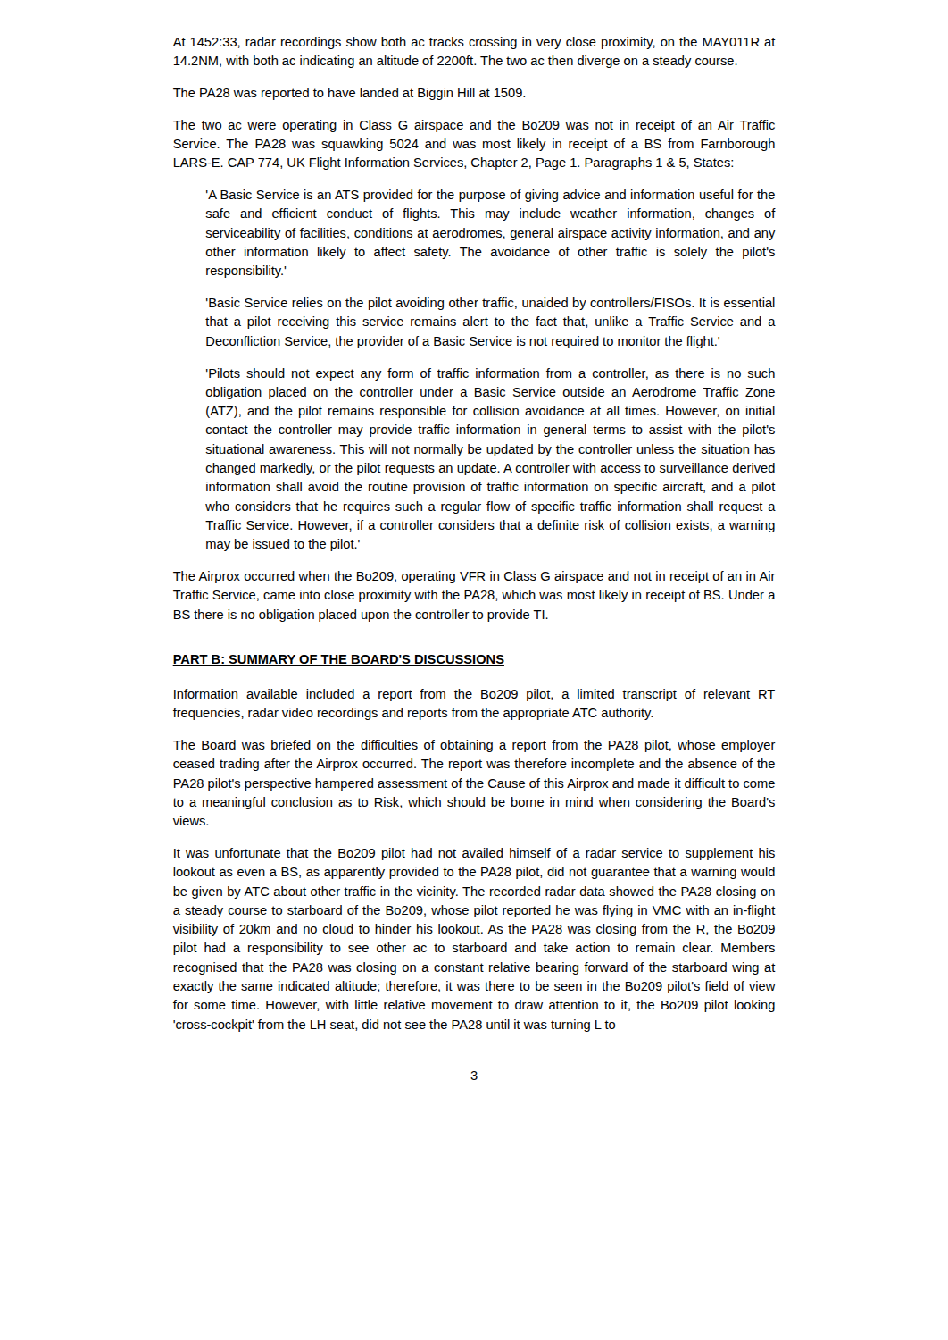At 1452:33, radar recordings show both ac tracks crossing in very close proximity, on the MAY011R at 14.2NM, with both ac indicating an altitude of 2200ft. The two ac then diverge on a steady course.
The PA28 was reported to have landed at Biggin Hill at 1509.
The two ac were operating in Class G airspace and the Bo209 was not in receipt of an Air Traffic Service. The PA28 was squawking 5024 and was most likely in receipt of a BS from Farnborough LARS-E. CAP 774, UK Flight Information Services, Chapter 2, Page 1. Paragraphs 1 & 5, States:
'A Basic Service is an ATS provided for the purpose of giving advice and information useful for the safe and efficient conduct of flights. This may include weather information, changes of serviceability of facilities, conditions at aerodromes, general airspace activity information, and any other information likely to affect safety. The avoidance of other traffic is solely the pilot's responsibility.'
'Basic Service relies on the pilot avoiding other traffic, unaided by controllers/FISOs. It is essential that a pilot receiving this service remains alert to the fact that, unlike a Traffic Service and a Deconfliction Service, the provider of a Basic Service is not required to monitor the flight.'
'Pilots should not expect any form of traffic information from a controller, as there is no such obligation placed on the controller under a Basic Service outside an Aerodrome Traffic Zone (ATZ), and the pilot remains responsible for collision avoidance at all times. However, on initial contact the controller may provide traffic information in general terms to assist with the pilot's situational awareness. This will not normally be updated by the controller unless the situation has changed markedly, or the pilot requests an update. A controller with access to surveillance derived information shall avoid the routine provision of traffic information on specific aircraft, and a pilot who considers that he requires such a regular flow of specific traffic information shall request a Traffic Service. However, if a controller considers that a definite risk of collision exists, a warning may be issued to the pilot.'
The Airprox occurred when the Bo209, operating VFR in Class G airspace and not in receipt of an in Air Traffic Service, came into close proximity with the PA28, which was most likely in receipt of BS. Under a BS there is no obligation placed upon the controller to provide TI.
PART B: SUMMARY OF THE BOARD'S DISCUSSIONS
Information available included a report from the Bo209 pilot, a limited transcript of relevant RT frequencies, radar video recordings and reports from the appropriate ATC authority.
The Board was briefed on the difficulties of obtaining a report from the PA28 pilot, whose employer ceased trading after the Airprox occurred. The report was therefore incomplete and the absence of the PA28 pilot's perspective hampered assessment of the Cause of this Airprox and made it difficult to come to a meaningful conclusion as to Risk, which should be borne in mind when considering the Board's views.
It was unfortunate that the Bo209 pilot had not availed himself of a radar service to supplement his lookout as even a BS, as apparently provided to the PA28 pilot, did not guarantee that a warning would be given by ATC about other traffic in the vicinity. The recorded radar data showed the PA28 closing on a steady course to starboard of the Bo209, whose pilot reported he was flying in VMC with an in-flight visibility of 20km and no cloud to hinder his lookout. As the PA28 was closing from the R, the Bo209 pilot had a responsibility to see other ac to starboard and take action to remain clear. Members recognised that the PA28 was closing on a constant relative bearing forward of the starboard wing at exactly the same indicated altitude; therefore, it was there to be seen in the Bo209 pilot's field of view for some time. However, with little relative movement to draw attention to it, the Bo209 pilot looking 'cross-cockpit' from the LH seat, did not see the PA28 until it was turning L to
3